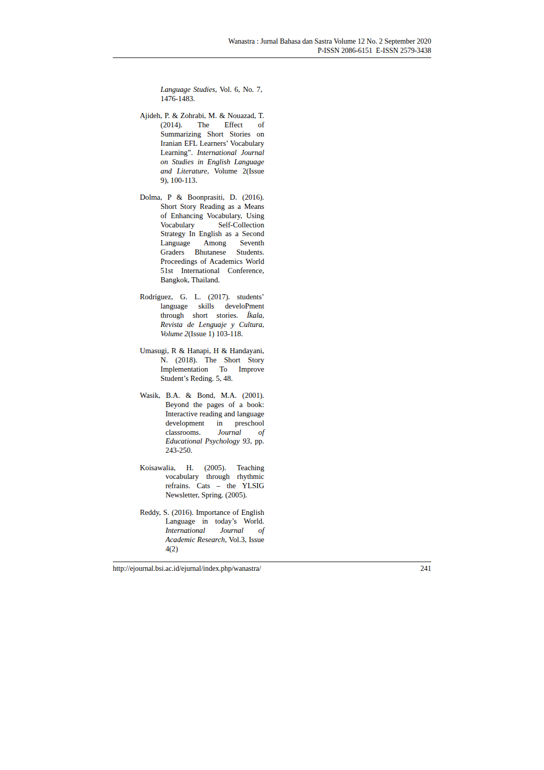Wanastra : Jurnal Bahasa dan Sastra Volume 12 No. 2 September 2020 P-ISSN 2086-6151 E-ISSN 2579-3438
Language Studies, Vol. 6, No. 7, 1476-1483.
Ajideh, P. & Zohrabi, M. & Nouazad, T. (2014). The Effect of Summarizing Short Stories on Iranian EFL Learners’ Vocabulary Learning”. International Journal on Studies in English Language and Literature, Volume 2(Issue 9), 100-113.
Dolma, P & Boonprasiti, D. (2016). Short Story Reading as a Means of Enhancing Vocabulary, Using Vocabulary Self-Collection Strategy In English as a Second Language Among Seventh Graders Bhutanese Students. Proceedings of Academics World 51st International Conference, Bangkok, Thailand.
Rodríguez, G. L. (2017). students’ language skills develoPment through short stories. Íkala, Revista de Lenguaje y Cultura, Volume 2(Issue 1) 103-118.
Umasugi, R & Hanapi, H & Handayani, N. (2018). The Short Story Implementation To Improve Student’s Reding. 5, 48.
Wasik, B.A. & Bond, M.A. (2001). Beyond the pages of a book: Interactive reading and language development in preschool classrooms. Journal of Educational Psychology 93, pp. 243-250.
Koisawalia, H. (2005). Teaching vocabulary through rhythmic refrains. Cats – the YLSIG Newsletter, Spring. (2005).
Reddy, S. (2016). Importance of English Language in today’s World. International Journal of Academic Research, Vol.3, Issue 4(2)
http://ejournal.bsi.ac.id/ejurnal/index.php/wanastra/ 241